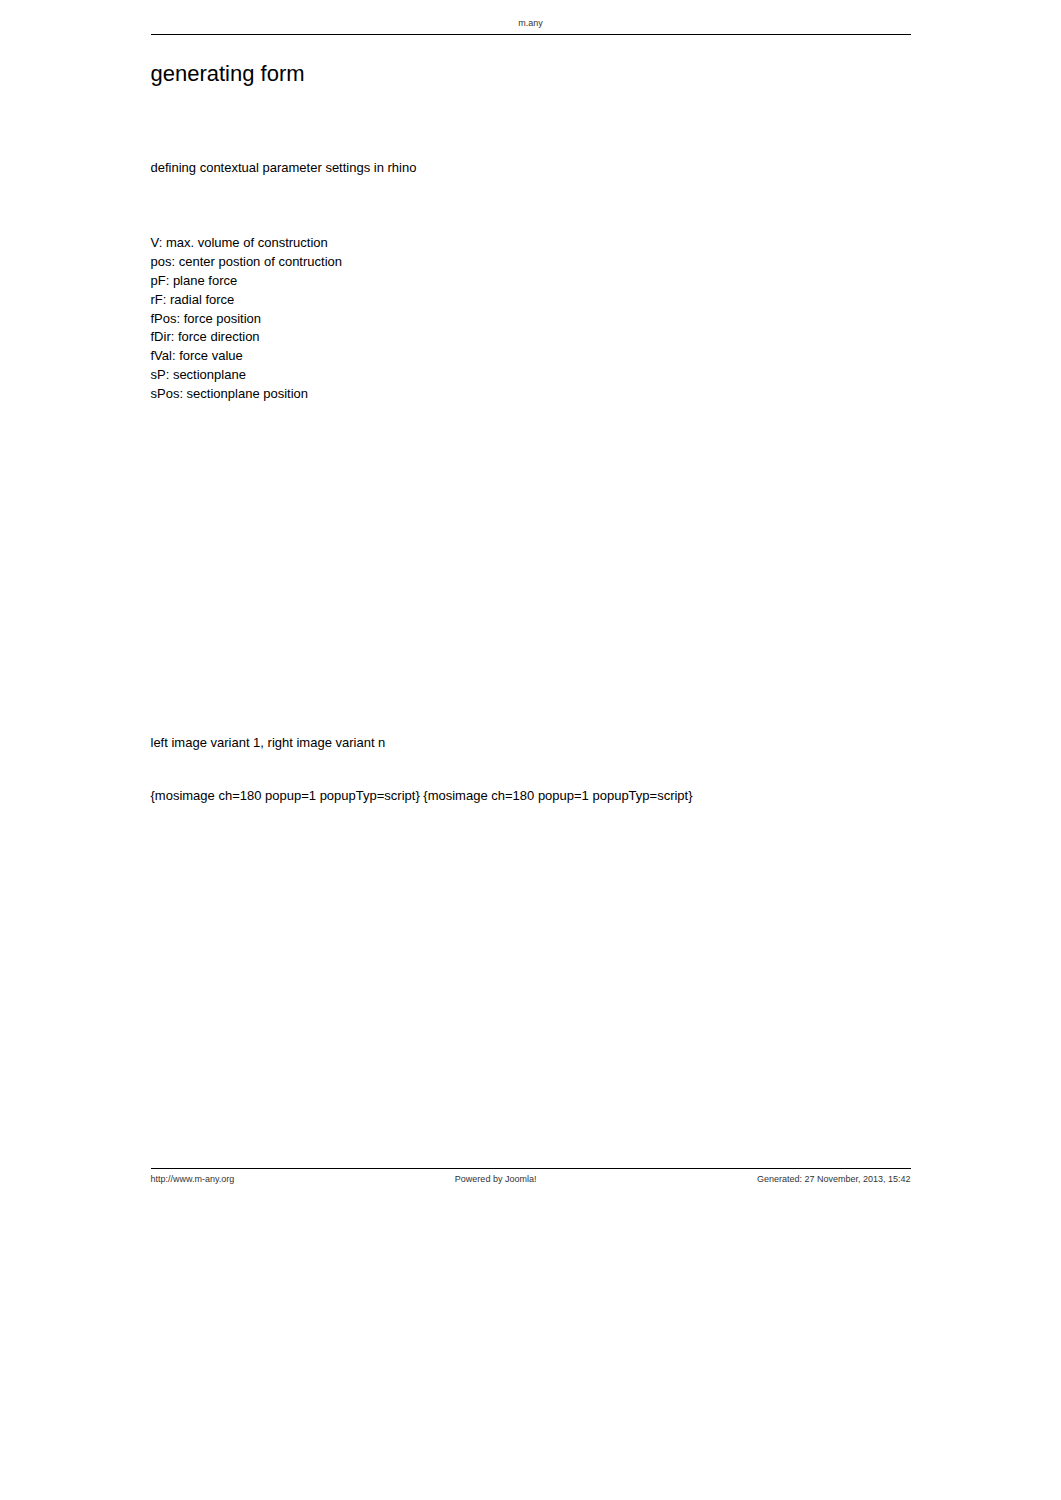m.any
generating form
defining contextual parameter settings in rhino
V: max. volume of construction
pos: center postion of contruction
pF: plane force
rF: radial force
fPos: force position
fDir: force direction
fVal: force value
sP: sectionplane
sPos: sectionplane position
left image variant 1, right image variant n
{mosimage ch=180 popup=1 popupTyp=script} {mosimage ch=180 popup=1 popupTyp=script}
http://www.m-any.org
Powered by Joomla!
Generated: 27 November, 2013, 15:42